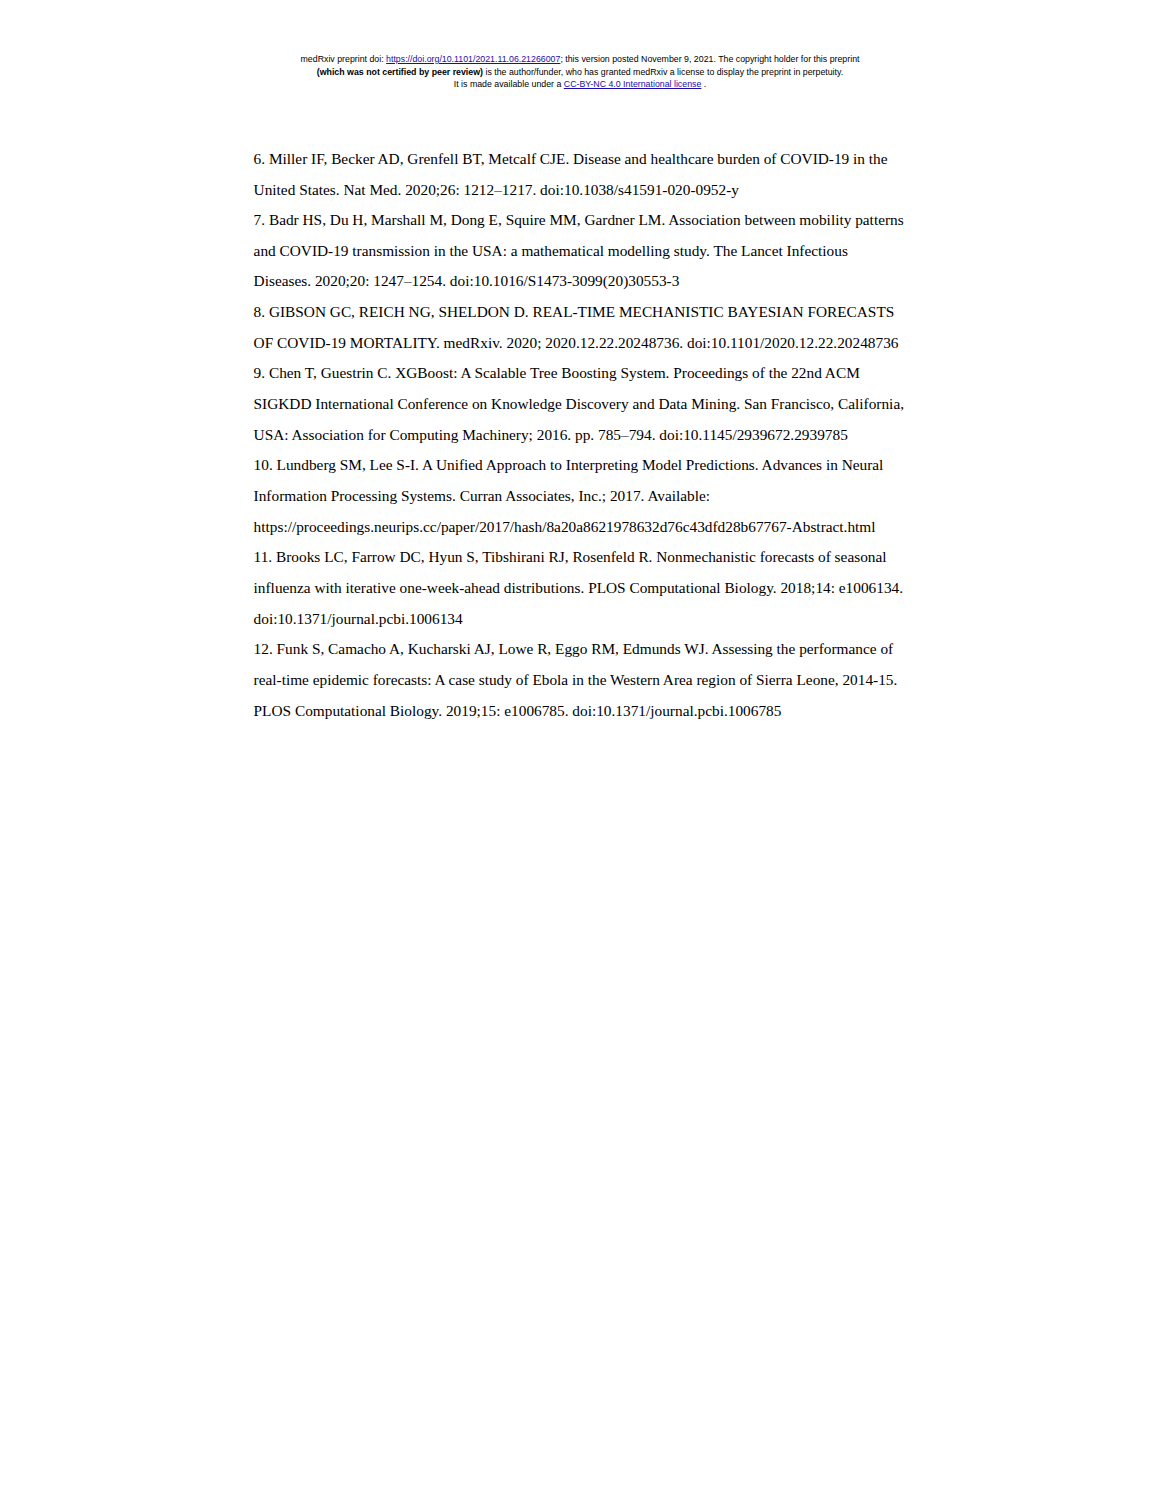medRxiv preprint doi: https://doi.org/10.1101/2021.11.06.21266007; this version posted November 9, 2021. The copyright holder for this preprint
(which was not certified by peer review) is the author/funder, who has granted medRxiv a license to display the preprint in perpetuity.
It is made available under a CC-BY-NC 4.0 International license .
6. Miller IF, Becker AD, Grenfell BT, Metcalf CJE. Disease and healthcare burden of COVID-19 in the United States. Nat Med. 2020;26: 1212–1217. doi:10.1038/s41591-020-0952-y
7. Badr HS, Du H, Marshall M, Dong E, Squire MM, Gardner LM. Association between mobility patterns and COVID-19 transmission in the USA: a mathematical modelling study. The Lancet Infectious Diseases. 2020;20: 1247–1254. doi:10.1016/S1473-3099(20)30553-3
8. GIBSON GC, REICH NG, SHELDON D. REAL-TIME MECHANISTIC BAYESIAN FORECASTS OF COVID-19 MORTALITY. medRxiv. 2020; 2020.12.22.20248736. doi:10.1101/2020.12.22.20248736
9. Chen T, Guestrin C. XGBoost: A Scalable Tree Boosting System. Proceedings of the 22nd ACM SIGKDD International Conference on Knowledge Discovery and Data Mining. San Francisco, California, USA: Association for Computing Machinery; 2016. pp. 785–794. doi:10.1145/2939672.2939785
10. Lundberg SM, Lee S-I. A Unified Approach to Interpreting Model Predictions. Advances in Neural Information Processing Systems. Curran Associates, Inc.; 2017. Available: https://proceedings.neurips.cc/paper/2017/hash/8a20a8621978632d76c43dfd28b67767-Abstract.html
11. Brooks LC, Farrow DC, Hyun S, Tibshirani RJ, Rosenfeld R. Nonmechanistic forecasts of seasonal influenza with iterative one-week-ahead distributions. PLOS Computational Biology. 2018;14: e1006134. doi:10.1371/journal.pcbi.1006134
12. Funk S, Camacho A, Kucharski AJ, Lowe R, Eggo RM, Edmunds WJ. Assessing the performance of real-time epidemic forecasts: A case study of Ebola in the Western Area region of Sierra Leone, 2014-15. PLOS Computational Biology. 2019;15: e1006785. doi:10.1371/journal.pcbi.1006785